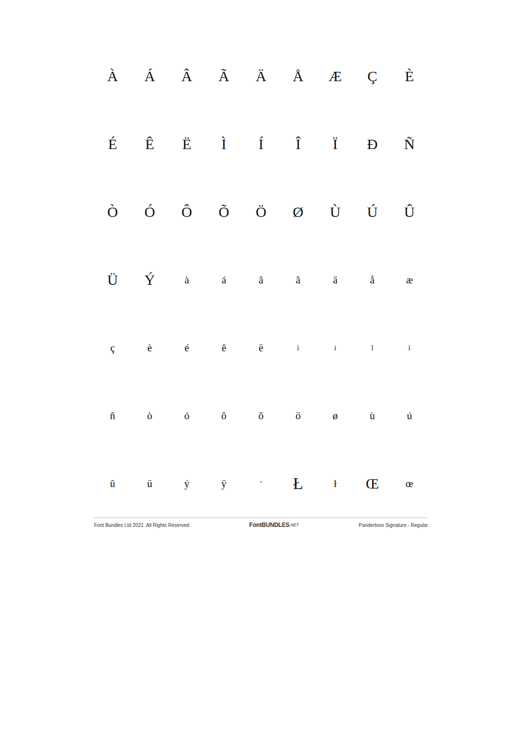À
Á
Â
Ã
Ä
Å
Æ
Ç
È
É
Ê
Ë
Ì
Í
Î
Ï
Ð
Ñ
Ò
Ó
Ô
Õ
Ö
Ø
Ù
Ú
Û
Ü
Ý
à
á
â
ã
ä
å
æ
ç
è
é
ê
ë
ì
í
î
ï
ñ
ò
ó
ô
õ
ö
ø
ù
ú
û
ü
ý
ÿ
˘
Ł
ł
Œ
œ
Font Bundles Ltd 2021. All Rights Reserved
FontBUNDLES.NET
Pandertoos Signature - Regular